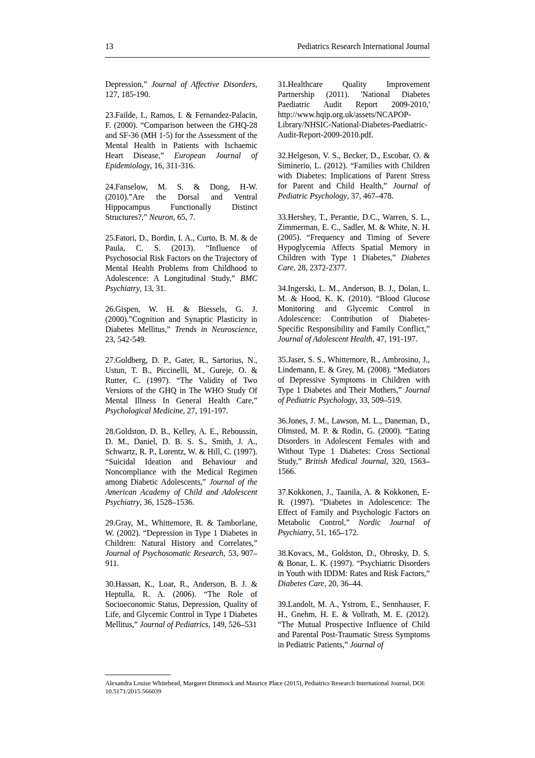13 Pediatrics Research International Journal
Depression,” Journal of Affective Disorders, 127, 185-190.
23.Failde, I., Ramos, I. & Fernandez-Palacin, F. (2000). “Comparison between the GHQ-28 and SF-36 (MH 1-5) for the Assessment of the Mental Health in Patients with Ischaemic Heart Disease,” European Journal of Epidemiology, 16, 311-316.
24.Fanselow, M. S. & Dong, H-W. (2010).”Are the Dorsal and Ventral Hippocampus Functionally Distinct Structures?,” Neuron, 65, 7.
25.Fatori, D., Bordin, I. A., Curto, B. M. & de Paula, C. S. (2013). “Influence of Psychosocial Risk Factors on the Trajectory of Mental Health Problems from Childhood to Adolescence: A Longitudinal Study,” BMC Psychiatry, 13, 31.
26.Gispen, W. H. & Biessels, G. J. (2000).”Cognition and Synaptic Plasticity in Diabetes Mellitus,” Trends in Neuroscience, 23, 542-549.
27.Goldberg, D. P., Gater, R., Sartorius, N., Ustun, T. B., Piccinelli, M., Gureje, O. & Rutter, C. (1997). “The Validity of Two Versions of the GHQ in The WHO Study Of Mental Illness In General Health Care,” Psychological Medicine, 27, 191-197.
28.Goldston, D. B., Kelley, A. E., Reboussin, D. M., Daniel, D. B. S. S., Smith, J. A., Schwartz, R. P., Lorentz, W. & Hill, C. (1997). “Suicidal Ideation and Behaviour and Noncompliance with the Medical Regimen among Diabetic Adolescents,” Journal of the American Academy of Child and Adolescent Psychiatry, 36, 1528–1536.
29.Gray, M., Whittemore, R. & Tamborlane, W. (2002). “Depression in Type 1 Diabetes in Children: Natural History and Correlates,” Journal of Psychosomatic Research, 53, 907–911.
30.Hassan, K., Loar, R., Anderson, B. J. & Heptulla, R. A. (2006). “The Role of Socioeconomic Status, Depression, Quality of Life, and Glycemic Control in Type 1 Diabetes Mellitus,” Journal of Pediatrics, 149, 526–531
31.Healthcare Quality Improvement Partnership (2011). 'National Diabetes Paediatric Audit Report 2009-2010,' http://www.hqip.org.uk/assets/NCAPOP-Library/NHSIC-National-Diabetes-Paediatric-Audit-Report-2009-2010.pdf.
32.Helgeson, V. S., Becker, D., Escobar, O. & Siminerio, L. (2012). “Families with Children with Diabetes: Implications of Parent Stress for Parent and Child Health,” Journal of Pediatric Psychology, 37, 467–478.
33.Hershey, T., Perantie, D.C., Warren, S. L., Zimmerman, E. C., Sadler, M. & White, N. H. (2005). “Frequency and Timing of Severe Hypoglycemia Affects Spatial Memory in Children with Type 1 Diabetes,” Diabetes Care, 28, 2372-2377.
34.Ingerski, L. M., Anderson, B. J., Dolan, L. M. & Hood, K. K. (2010). “Blood Glucose Monitoring and Glycemic Control in Adolescence: Contribution of Diabetes-Specific Responsibility and Family Conflict,” Journal of Adolescent Health, 47, 191-197.
35.Jaser, S. S., Whittemore, R., Ambrosino, J., Lindemann, E. & Grey, M. (2008). “Mediators of Depressive Symptoms in Children with Type 1 Diabetes and Their Mothers,” Journal of Pediatric Psychology, 33, 509–519.
36.Jones, J. M., Lawson, M. L., Daneman, D., Olmsted, M. P. & Rodin, G. (2000). “Eating Disorders in Adolescent Females with and Without Type 1 Diabetes: Cross Sectional Study,” British Medical Journal, 320, 1563–1566.
37.Kokkonen, J., Taanila, A. & Kokkonen, E-R. (1997). "Diabetes in Adolescence: The Effect of Family and Psychologic Factors on Metabolic Control,” Nordic Journal of Psychiatry, 51, 165–172.
38.Kovacs, M., Goldston, D., Obrosky, D. S. & Bonar, L. K. (1997). “Psychiatric Disorders in Youth with IDDM: Rates and Risk Factors,” Diabetes Care, 20, 36–44.
39.Landolt, M. A., Ystrom, E., Sennhauser, F. H., Gnehm, H. E. & Vollrath, M. E. (2012). “The Mutual Prospective Influence of Child and Parental Post-Traumatic Stress Symptoms in Pediatric Patients,” Journal of
Alexandra Louise Whitehead, Margaret Dimmock and Maurice Place (2015), Pediatrics Research International Journal, DOI: 10.5171/2015.566039